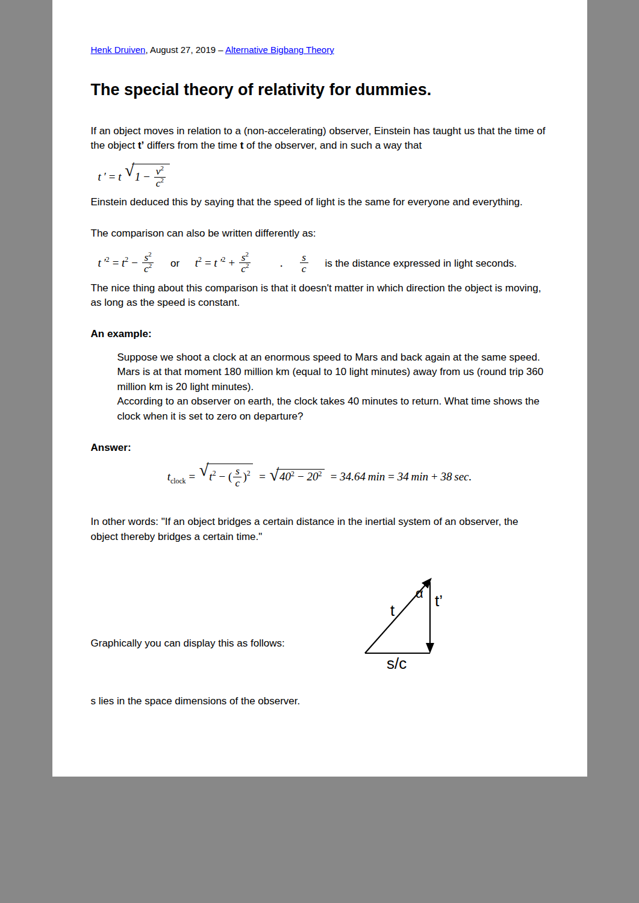Henk Druiven, August 27, 2019 – Alternative Bigbang Theory
The special theory of relativity for dummies.
If an object moves in relation to a (non-accelerating) observer, Einstein has taught us that the time of the object t’ differs from the time t of the observer, and in such a way that
t ′ = t 1 − v2 c2
Einstein deduced this by saying that the speed of light is the same for everyone and everything.
The comparison can also be written differently as:
t ′2 = t2 − s2 c2 or t2 = t ′2 + s2 c2 . sc is the distance expressed in light seconds.
The nice thing about this comparison is that it doesn't matter in which direction the object is moving, as long as the speed is constant.
An example:
Suppose we shoot a clock at an enormous speed to Mars and back again at the same speed.
Mars is at that moment 180 million km (equal to 10 light minutes) away from us (round trip 360 million km is 20 light minutes).
According to an observer on earth, the clock takes 40 minutes to return. What time shows the clock when it is set to zero on departure?
Answer:
tclock = t2 − (sc)2  = 402 − 202  = 34.64 min = 34 min + 38 sec.
In other words: "If an object bridges a certain distance in the inertial system of an observer, the object thereby bridges a certain time."
Graphically you can display this as follows:
t α t’ s/c
s lies in the space dimensions of the observer.